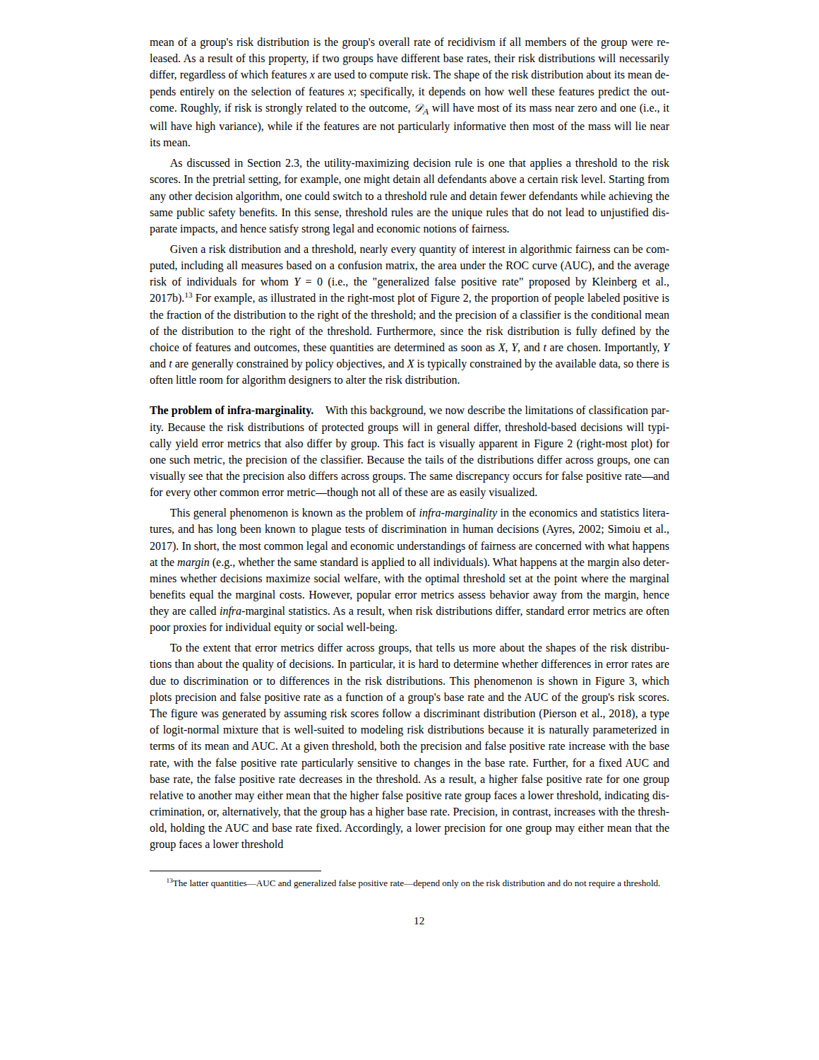mean of a group's risk distribution is the group's overall rate of recidivism if all members of the group were released. As a result of this property, if two groups have different base rates, their risk distributions will necessarily differ, regardless of which features x are used to compute risk. The shape of the risk distribution about its mean depends entirely on the selection of features x; specifically, it depends on how well these features predict the outcome. Roughly, if risk is strongly related to the outcome, 𝒟A will have most of its mass near zero and one (i.e., it will have high variance), while if the features are not particularly informative then most of the mass will lie near its mean.
As discussed in Section 2.3, the utility-maximizing decision rule is one that applies a threshold to the risk scores. In the pretrial setting, for example, one might detain all defendants above a certain risk level. Starting from any other decision algorithm, one could switch to a threshold rule and detain fewer defendants while achieving the same public safety benefits. In this sense, threshold rules are the unique rules that do not lead to unjustified disparate impacts, and hence satisfy strong legal and economic notions of fairness.
Given a risk distribution and a threshold, nearly every quantity of interest in algorithmic fairness can be computed, including all measures based on a confusion matrix, the area under the ROC curve (AUC), and the average risk of individuals for whom Y = 0 (i.e., the "generalized false positive rate" proposed by Kleinberg et al., 2017b).13 For example, as illustrated in the right-most plot of Figure 2, the proportion of people labeled positive is the fraction of the distribution to the right of the threshold; and the precision of a classifier is the conditional mean of the distribution to the right of the threshold. Furthermore, since the risk distribution is fully defined by the choice of features and outcomes, these quantities are determined as soon as X, Y, and t are chosen. Importantly, Y and t are generally constrained by policy objectives, and X is typically constrained by the available data, so there is often little room for algorithm designers to alter the risk distribution.
The problem of infra-marginality. With this background, we now describe the limitations of classification parity. Because the risk distributions of protected groups will in general differ, threshold-based decisions will typically yield error metrics that also differ by group. This fact is visually apparent in Figure 2 (right-most plot) for one such metric, the precision of the classifier. Because the tails of the distributions differ across groups, one can visually see that the precision also differs across groups. The same discrepancy occurs for false positive rate—and for every other common error metric—though not all of these are as easily visualized.
This general phenomenon is known as the problem of infra-marginality in the economics and statistics literatures, and has long been known to plague tests of discrimination in human decisions (Ayres, 2002; Simoiu et al., 2017). In short, the most common legal and economic understandings of fairness are concerned with what happens at the margin (e.g., whether the same standard is applied to all individuals). What happens at the margin also determines whether decisions maximize social welfare, with the optimal threshold set at the point where the marginal benefits equal the marginal costs. However, popular error metrics assess behavior away from the margin, hence they are called infra-marginal statistics. As a result, when risk distributions differ, standard error metrics are often poor proxies for individual equity or social well-being.
To the extent that error metrics differ across groups, that tells us more about the shapes of the risk distributions than about the quality of decisions. In particular, it is hard to determine whether differences in error rates are due to discrimination or to differences in the risk distributions. This phenomenon is shown in Figure 3, which plots precision and false positive rate as a function of a group's base rate and the AUC of the group's risk scores. The figure was generated by assuming risk scores follow a discriminant distribution (Pierson et al., 2018), a type of logit-normal mixture that is well-suited to modeling risk distributions because it is naturally parameterized in terms of its mean and AUC. At a given threshold, both the precision and false positive rate increase with the base rate, with the false positive rate particularly sensitive to changes in the base rate. Further, for a fixed AUC and base rate, the false positive rate decreases in the threshold. As a result, a higher false positive rate for one group relative to another may either mean that the higher false positive rate group faces a lower threshold, indicating discrimination, or, alternatively, that the group has a higher base rate. Precision, in contrast, increases with the threshold, holding the AUC and base rate fixed. Accordingly, a lower precision for one group may either mean that the group faces a lower threshold
13The latter quantities—AUC and generalized false positive rate—depend only on the risk distribution and do not require a threshold.
12